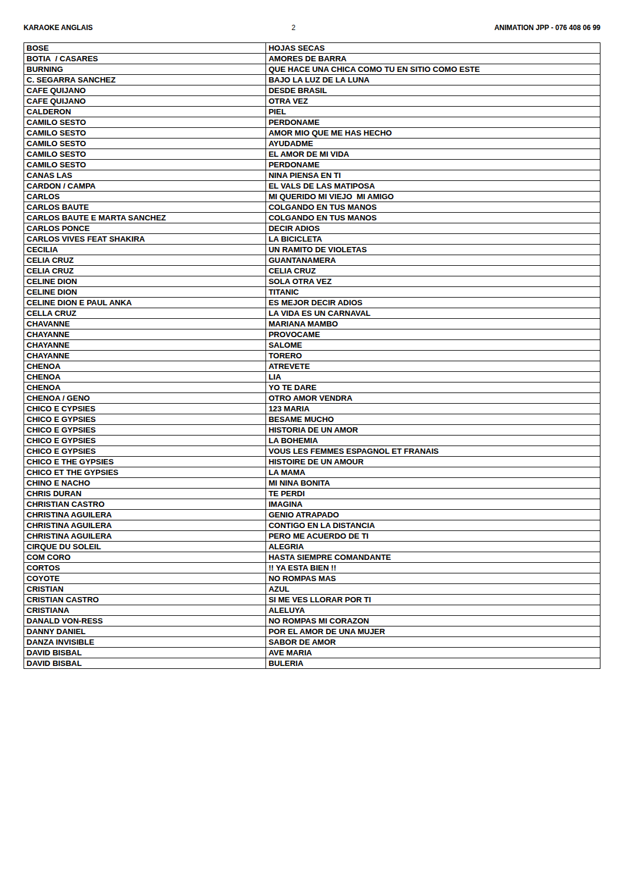KARAOKE ANGLAIS 2 ANIMATION JPP - 076 408 06 99
| BOSE | HOJAS SECAS |
| BOTIA / CASARES | AMORES DE BARRA |
| BURNING | QUE HACE UNA CHICA COMO TU EN SITIO COMO ESTE |
| C. SEGARRA SANCHEZ | BAJO LA LUZ DE LA LUNA |
| CAFE QUIJANO | DESDE BRASIL |
| CAFE QUIJANO | OTRA VEZ |
| CALDERON | PIEL |
| CAMILO SESTO | PERDONAME |
| CAMILO SESTO | AMOR MIO QUE ME HAS HECHO |
| CAMILO SESTO | AYUDADME |
| CAMILO SESTO | EL AMOR DE MI VIDA |
| CAMILO SESTO | PERDONAME |
| CANAS LAS | NINA PIENSA EN TI |
| CARDON / CAMPA | EL VALS DE LAS MATIPOSA |
| CARLOS | MI QUERIDO MI VIEJO MI AMIGO |
| CARLOS BAUTE | COLGANDO EN TUS MANOS |
| CARLOS BAUTE E MARTA SANCHEZ | COLGANDO EN TUS MANOS |
| CARLOS PONCE | DECIR ADIOS |
| CARLOS VIVES FEAT SHAKIRA | LA BICICLETA |
| CECILIA | UN RAMITO DE VIOLETAS |
| CELIA CRUZ | GUANTANAMERA |
| CELIA CRUZ | CELIA CRUZ |
| CELINE DION | SOLA OTRA VEZ |
| CELINE DION | TITANIC |
| CELINE DION E PAUL ANKA | ES MEJOR DECIR ADIOS |
| CELLA CRUZ | LA VIDA ES UN CARNAVAL |
| CHAVANNE | MARIANA MAMBO |
| CHAYANNE | PROVOCAME |
| CHAYANNE | SALOME |
| CHAYANNE | TORERO |
| CHENOA | ATREVETE |
| CHENOA | LIA |
| CHENOA | YO TE DARE |
| CHENOA / GENO | OTRO AMOR VENDRA |
| CHICO E CYPSIES | 123 MARIA |
| CHICO E GYPSIES | BESAME MUCHO |
| CHICO E GYPSIES | HISTORIA DE UN AMOR |
| CHICO E GYPSIES | LA BOHEMIA |
| CHICO E GYPSIES | VOUS LES FEMMES ESPAGNOL ET FRANAIS |
| CHICO E THE GYPSIES | HISTOIRE DE UN AMOUR |
| CHICO ET THE GYPSIES | LA MAMA |
| CHINO E NACHO | MI NINA BONITA |
| CHRIS DURAN | TE PERDI |
| CHRISTIAN CASTRO | IMAGINA |
| CHRISTINA AGUILERA | GENIO ATRAPADO |
| CHRISTINA AGUILERA | CONTIGO EN LA DISTANCIA |
| CHRISTINA AGUILERA | PERO ME ACUERDO DE TI |
| CIRQUE DU SOLEIL | ALEGRIA |
| COM CORO | HASTA SIEMPRE COMANDANTE |
| CORTOS | !! YA ESTA BIEN !! |
| COYOTE | NO ROMPAS MAS |
| CRISTIAN | AZUL |
| CRISTIAN CASTRO | SI ME VES LLORAR POR TI |
| CRISTIANA | ALELUYA |
| DANALD VON-RESS | NO ROMPAS MI CORAZON |
| DANNY DANIEL | POR EL AMOR DE UNA MUJER |
| DANZA INVISIBLE | SABOR DE AMOR |
| DAVID BISBAL | AVE MARIA |
| DAVID BISBAL | BULERIA |